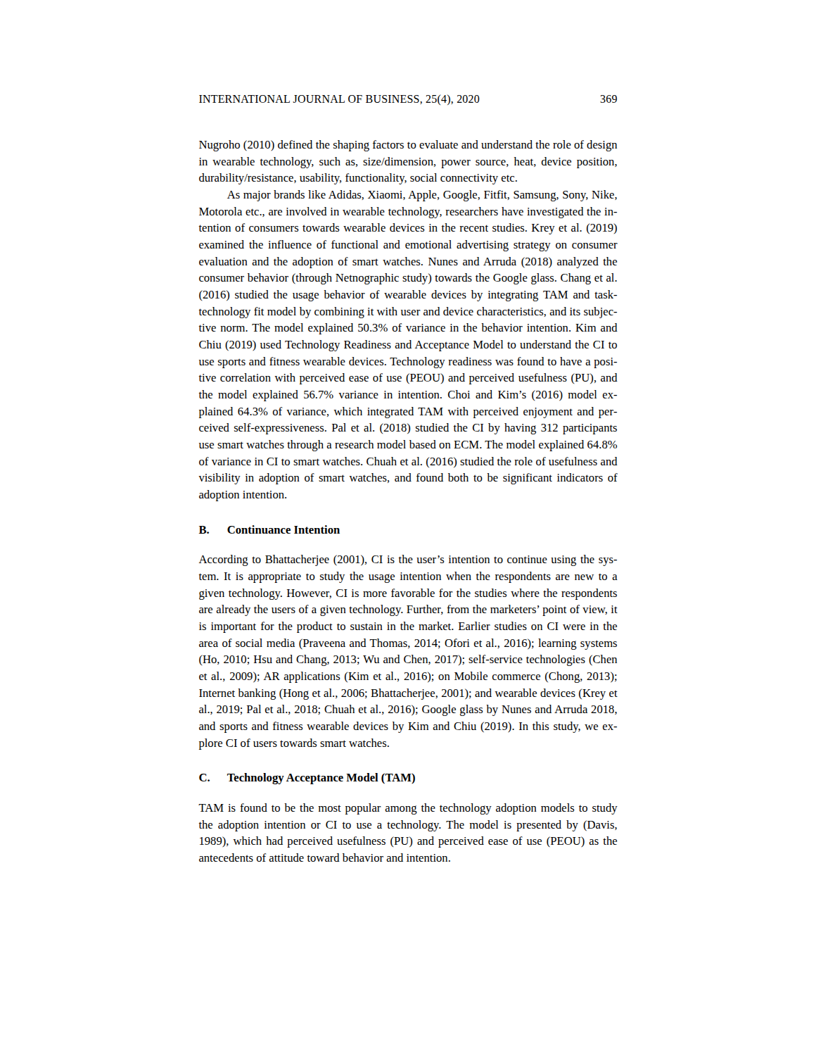International Journal of Business, 25(4), 2020 369
Nugroho (2010) defined the shaping factors to evaluate and understand the role of design in wearable technology, such as, size/dimension, power source, heat, device position, durability/resistance, usability, functionality, social connectivity etc.
As major brands like Adidas, Xiaomi, Apple, Google, Fitfit, Samsung, Sony, Nike, Motorola etc., are involved in wearable technology, researchers have investigated the intention of consumers towards wearable devices in the recent studies. Krey et al. (2019) examined the influence of functional and emotional advertising strategy on consumer evaluation and the adoption of smart watches. Nunes and Arruda (2018) analyzed the consumer behavior (through Netnographic study) towards the Google glass. Chang et al. (2016) studied the usage behavior of wearable devices by integrating TAM and task-technology fit model by combining it with user and device characteristics, and its subjective norm. The model explained 50.3% of variance in the behavior intention. Kim and Chiu (2019) used Technology Readiness and Acceptance Model to understand the CI to use sports and fitness wearable devices. Technology readiness was found to have a positive correlation with perceived ease of use (PEOU) and perceived usefulness (PU), and the model explained 56.7% variance in intention. Choi and Kim’s (2016) model explained 64.3% of variance, which integrated TAM with perceived enjoyment and perceived self-expressiveness. Pal et al. (2018) studied the CI by having 312 participants use smart watches through a research model based on ECM. The model explained 64.8% of variance in CI to smart watches. Chuah et al. (2016) studied the role of usefulness and visibility in adoption of smart watches, and found both to be significant indicators of adoption intention.
B. Continuance Intention
According to Bhattacherjee (2001), CI is the user’s intention to continue using the system. It is appropriate to study the usage intention when the respondents are new to a given technology. However, CI is more favorable for the studies where the respondents are already the users of a given technology. Further, from the marketers’ point of view, it is important for the product to sustain in the market. Earlier studies on CI were in the area of social media (Praveena and Thomas, 2014; Ofori et al., 2016); learning systems (Ho, 2010; Hsu and Chang, 2013; Wu and Chen, 2017); self-service technologies (Chen et al., 2009); AR applications (Kim et al., 2016); on Mobile commerce (Chong, 2013); Internet banking (Hong et al., 2006; Bhattacherjee, 2001); and wearable devices (Krey et al., 2019; Pal et al., 2018; Chuah et al., 2016); Google glass by Nunes and Arruda 2018, and sports and fitness wearable devices by Kim and Chiu (2019). In this study, we explore CI of users towards smart watches.
C. Technology Acceptance Model (TAM)
TAM is found to be the most popular among the technology adoption models to study the adoption intention or CI to use a technology. The model is presented by (Davis, 1989), which had perceived usefulness (PU) and perceived ease of use (PEOU) as the antecedents of attitude toward behavior and intention.